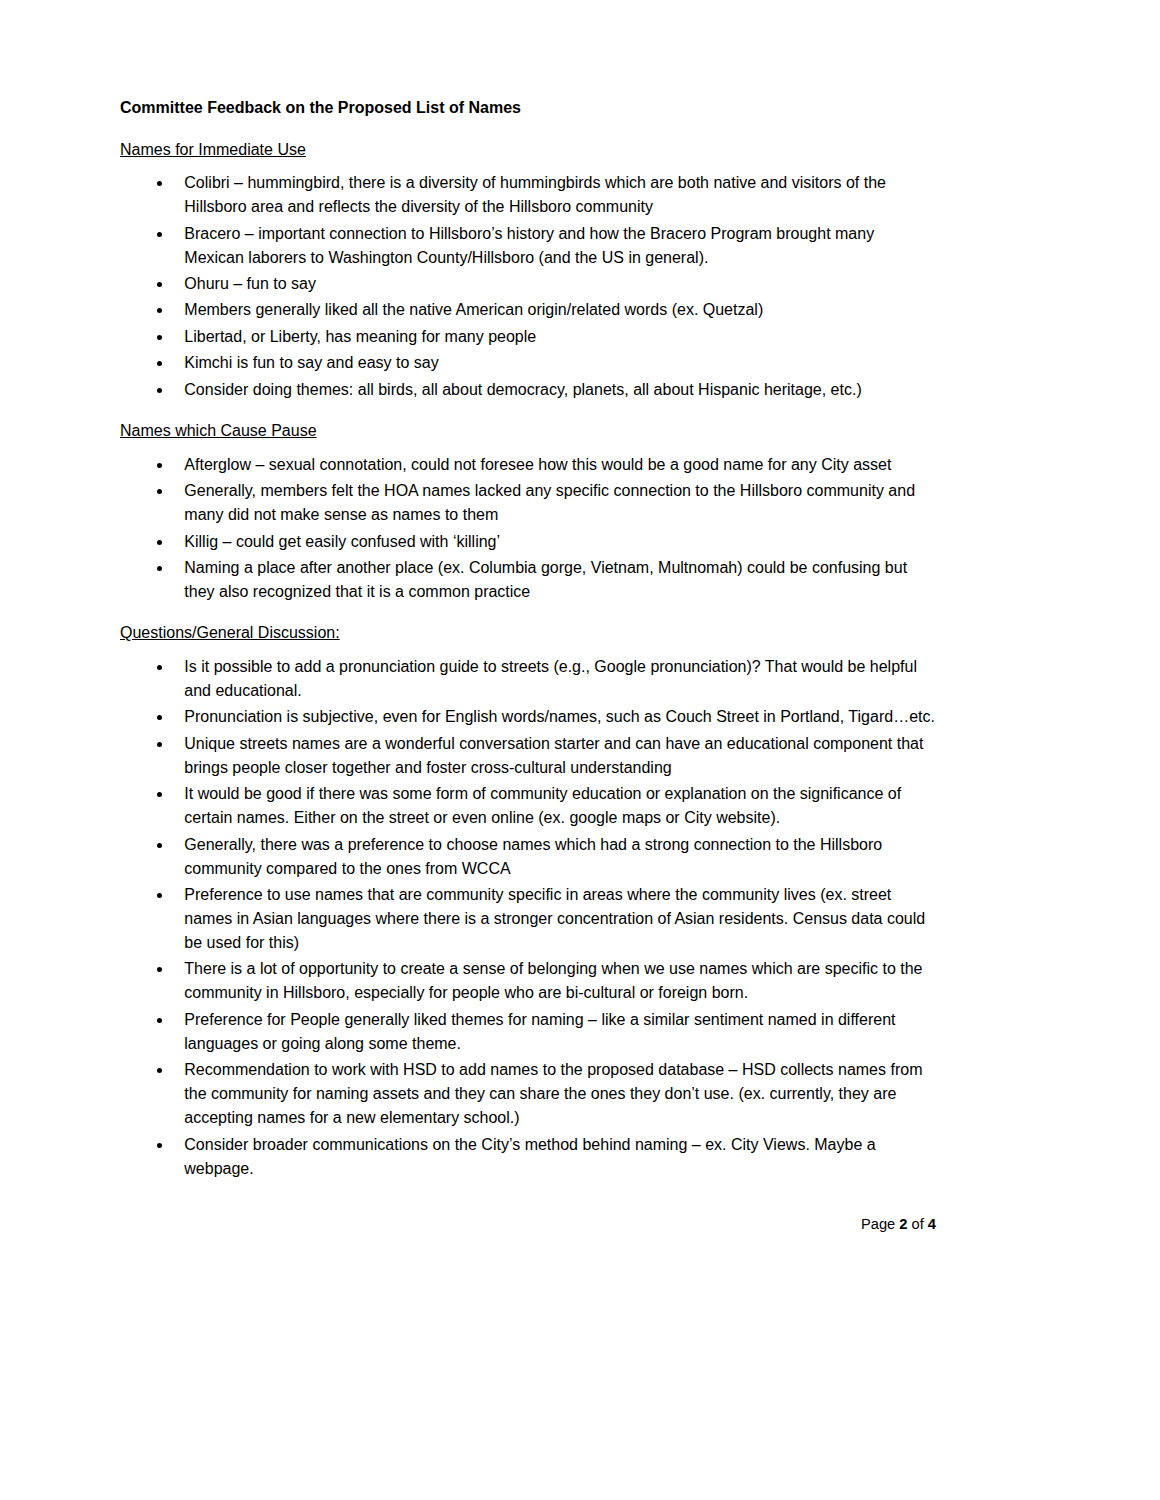Committee Feedback on the Proposed List of Names
Names for Immediate Use
Colibri – hummingbird, there is a diversity of hummingbirds which are both native and visitors of the Hillsboro area and reflects the diversity of the Hillsboro community
Bracero – important connection to Hillsboro’s history and how the Bracero Program brought many Mexican laborers to Washington County/Hillsboro (and the US in general).
Ohuru – fun to say
Members generally liked all the native American origin/related words (ex. Quetzal)
Libertad, or Liberty, has meaning for many people
Kimchi is fun to say and easy to say
Consider doing themes: all birds, all about democracy, planets, all about Hispanic heritage, etc.)
Names which Cause Pause
Afterglow – sexual connotation, could not foresee how this would be a good name for any City asset
Generally, members felt the HOA names lacked any specific connection to the Hillsboro community and many did not make sense as names to them
Killig – could get easily confused with ‘killing’
Naming a place after another place (ex. Columbia gorge, Vietnam, Multnomah) could be confusing but they also recognized that it is a common practice
Questions/General Discussion:
Is it possible to add a pronunciation guide to streets (e.g., Google pronunciation)? That would be helpful and educational.
Pronunciation is subjective, even for English words/names, such as Couch Street in Portland, Tigard…etc.
Unique streets names are a wonderful conversation starter and can have an educational component that brings people closer together and foster cross-cultural understanding
It would be good if there was some form of community education or explanation on the significance of certain names. Either on the street or even online (ex. google maps or City website).
Generally, there was a preference to choose names which had a strong connection to the Hillsboro community compared to the ones from WCCA
Preference to use names that are community specific in areas where the community lives (ex. street names in Asian languages where there is a stronger concentration of Asian residents. Census data could be used for this)
There is a lot of opportunity to create a sense of belonging when we use names which are specific to the community in Hillsboro, especially for people who are bi-cultural or foreign born.
Preference for People generally liked themes for naming – like a similar sentiment named in different languages or going along some theme.
Recommendation to work with HSD to add names to the proposed database – HSD collects names from the community for naming assets and they can share the ones they don’t use. (ex. currently, they are accepting names for a new elementary school.)
Consider broader communications on the City’s method behind naming – ex. City Views. Maybe a webpage.
Page 2 of 4